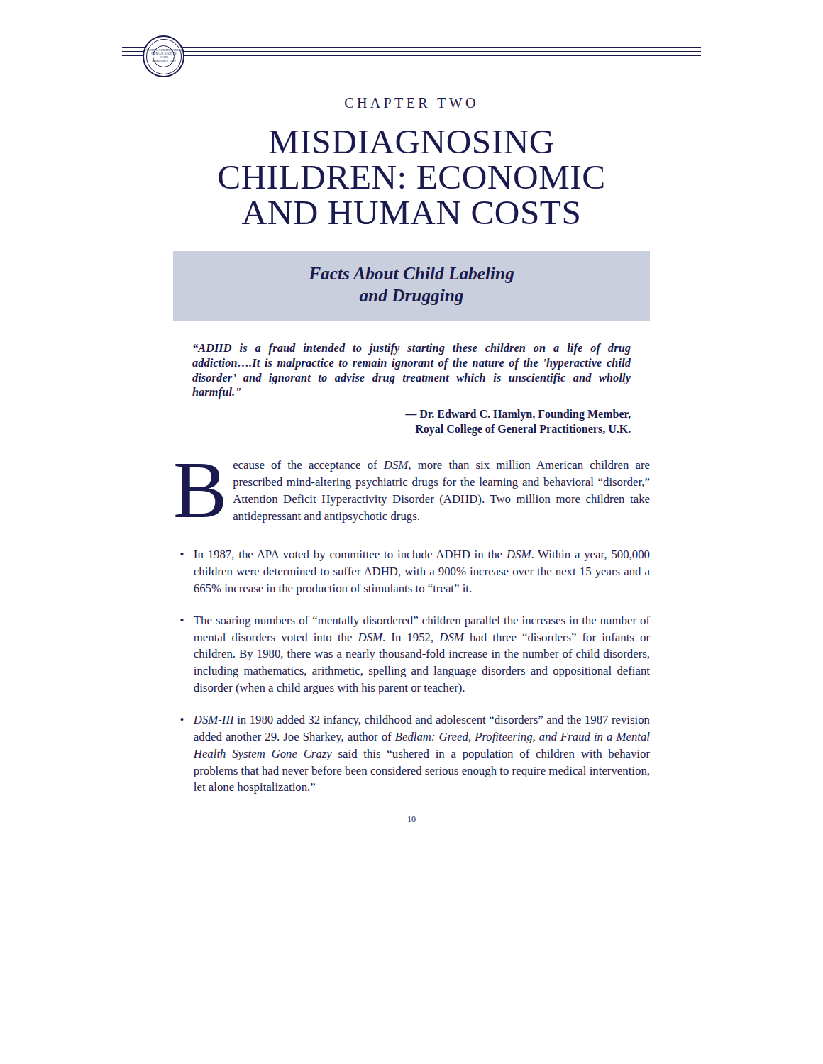CITIZENS COMMISSION ON HUMAN RIGHTS
CCHR
Established 1969
CHAPTER TWO
MISDIAGNOSING
CHILDREN: ECONOMIC
AND HUMAN COSTS
Facts About Child Labeling
and Drugging
“ADHD is a fraud intended to justify starting these children on a life of drug addiction….It is malpractice to remain ignorant of the nature of the 'hyperactive child disorder’ and ignorant to advise drug treatment which is unscientific and wholly harmful."
— Dr. Edward C. Hamlyn, Founding Member,
Royal College of General Practitioners, U.K.
Because of the acceptance of DSM, more than six million American children are prescribed mind-altering psychiatric drugs for the learning and behavioral “disorder,” Attention Deficit Hyperactivity Disorder (ADHD). Two million more children take antidepressant and antipsychotic drugs.
In 1987, the APA voted by committee to include ADHD in the DSM. Within a year, 500,000 children were determined to suffer ADHD, with a 900% increase over the next 15 years and a 665% increase in the production of stimulants to “treat” it.
The soaring numbers of “mentally disordered” children parallel the increases in the number of mental disorders voted into the DSM. In 1952, DSM had three “disorders” for infants or children. By 1980, there was a nearly thousand-fold increase in the number of child disorders, including mathematics, arithmetic, spelling and language disorders and oppositional defiant disorder (when a child argues with his parent or teacher).
DSM-III in 1980 added 32 infancy, childhood and adolescent “disorders” and the 1987 revision added another 29. Joe Sharkey, author of Bedlam: Greed, Profiteering, and Fraud in a Mental Health System Gone Crazy said this “ushered in a population of children with behavior problems that had never before been considered serious enough to require medical intervention, let alone hospitalization.”
10